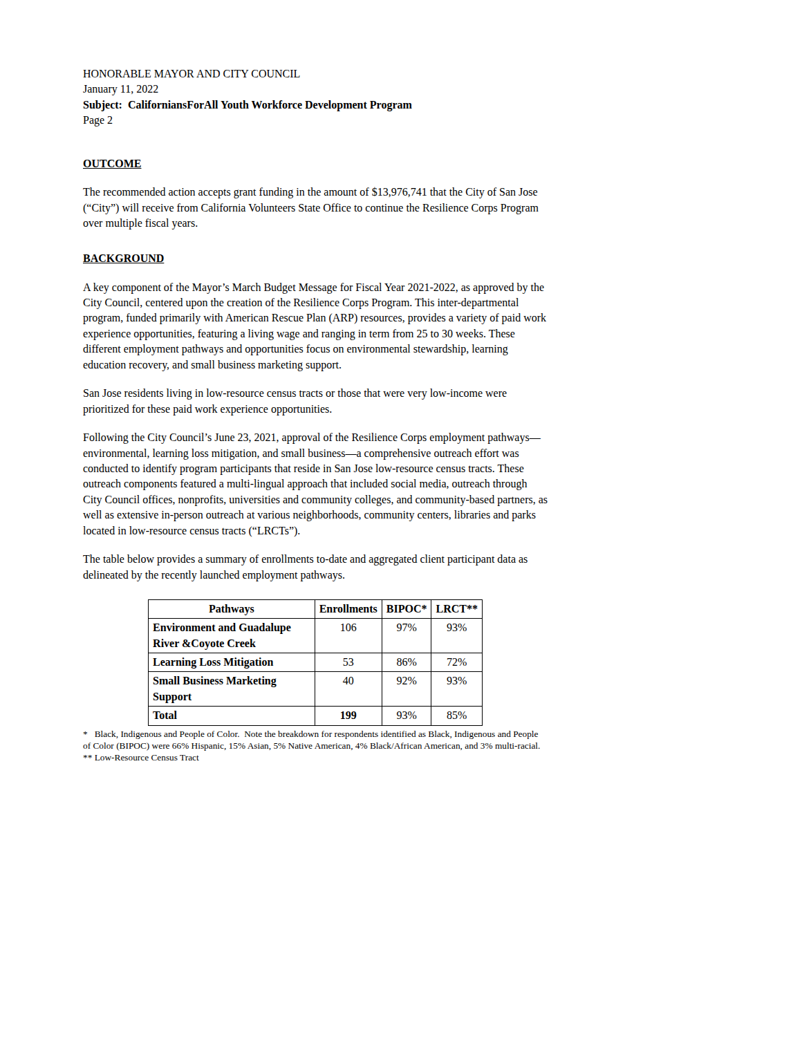HONORABLE MAYOR AND CITY COUNCIL
January 11, 2022
Subject: CaliforniansForAll Youth Workforce Development Program
Page 2
OUTCOME
The recommended action accepts grant funding in the amount of $13,976,741 that the City of San Jose (“City”) will receive from California Volunteers State Office to continue the Resilience Corps Program over multiple fiscal years.
BACKGROUND
A key component of the Mayor’s March Budget Message for Fiscal Year 2021-2022, as approved by the City Council, centered upon the creation of the Resilience Corps Program. This inter-departmental program, funded primarily with American Rescue Plan (ARP) resources, provides a variety of paid work experience opportunities, featuring a living wage and ranging in term from 25 to 30 weeks. These different employment pathways and opportunities focus on environmental stewardship, learning education recovery, and small business marketing support.
San Jose residents living in low-resource census tracts or those that were very low-income were prioritized for these paid work experience opportunities.
Following the City Council’s June 23, 2021, approval of the Resilience Corps employment pathways—environmental, learning loss mitigation, and small business—a comprehensive outreach effort was conducted to identify program participants that reside in San Jose low-resource census tracts. These outreach components featured a multi-lingual approach that included social media, outreach through City Council offices, nonprofits, universities and community colleges, and community-based partners, as well as extensive in-person outreach at various neighborhoods, community centers, libraries and parks located in low-resource census tracts (“LRCTs”).
The table below provides a summary of enrollments to-date and aggregated client participant data as delineated by the recently launched employment pathways.
| Pathways | Enrollments | BIPOC* | LRCT** |
| --- | --- | --- | --- |
| Environment and Guadalupe River &Coyote Creek | 106 | 97% | 93% |
| Learning Loss Mitigation | 53 | 86% | 72% |
| Small Business Marketing Support | 40 | 92% | 93% |
| Total | 199 | 93% | 85% |
* Black, Indigenous and People of Color. Note the breakdown for respondents identified as Black, Indigenous and People of Color (BIPOC) were 66% Hispanic, 15% Asian, 5% Native American, 4% Black/African American, and 3% multi-racial.
** Low-Resource Census Tract